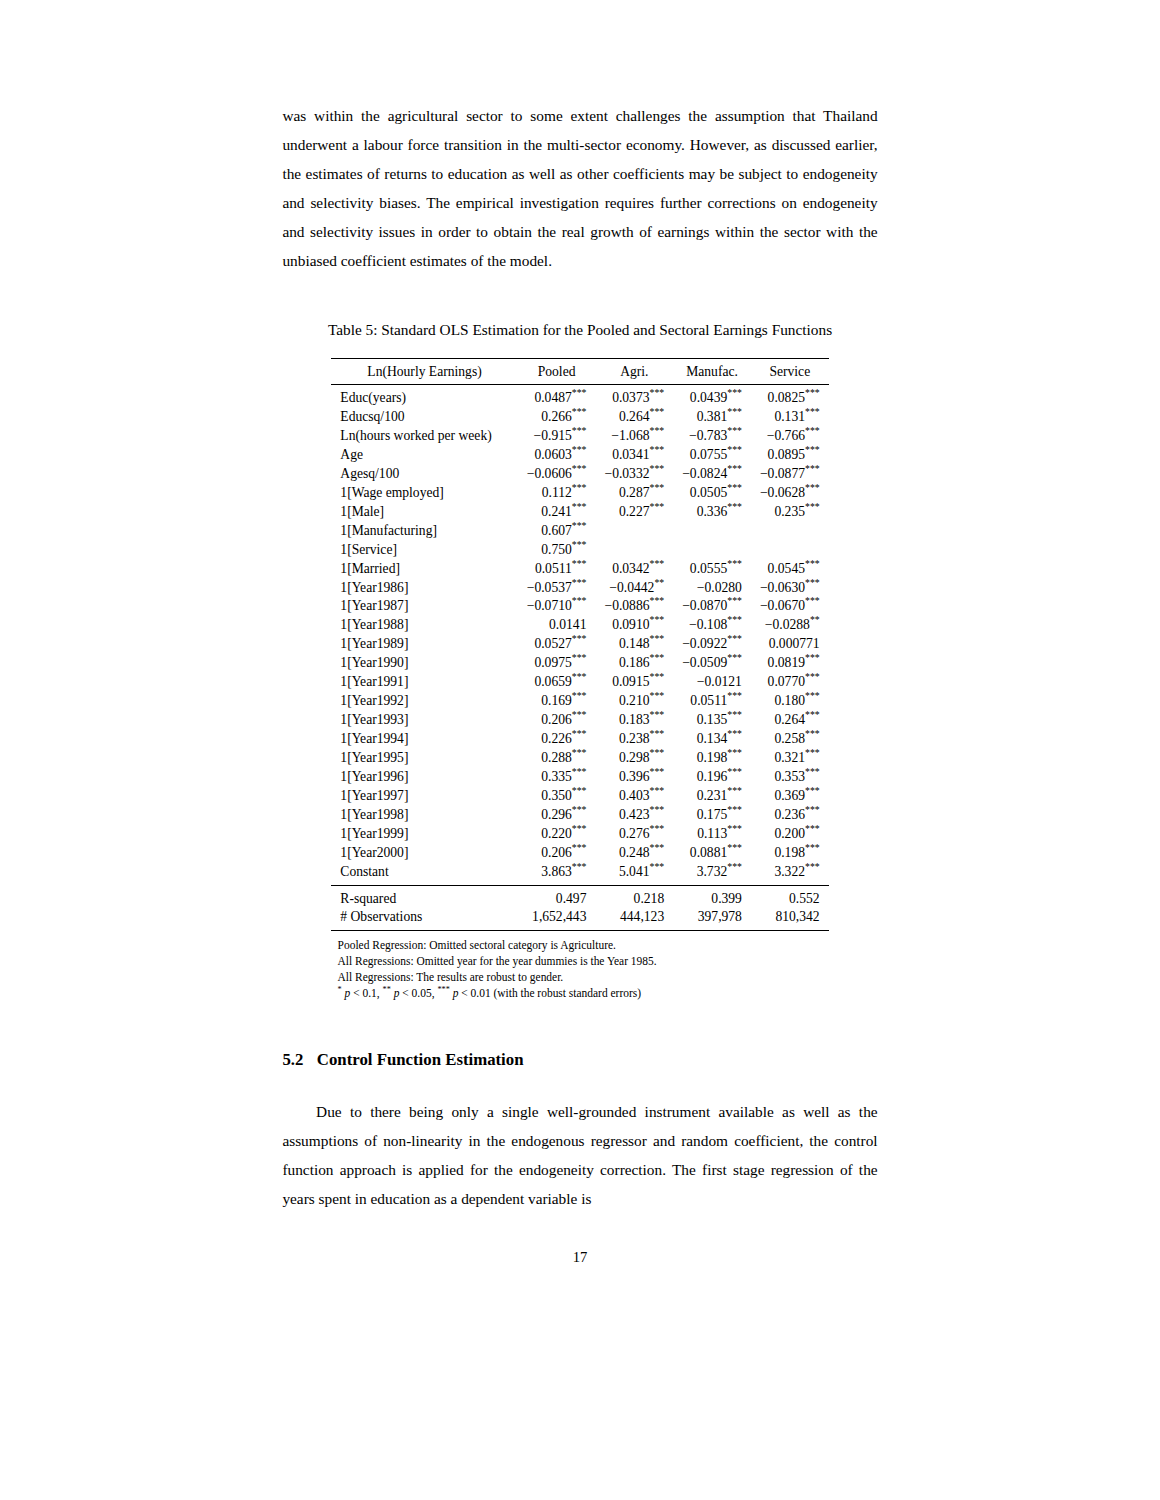was within the agricultural sector to some extent challenges the assumption that Thailand underwent a labour force transition in the multi-sector economy. However, as discussed earlier, the estimates of returns to education as well as other coefficients may be subject to endogeneity and selectivity biases. The empirical investigation requires further corrections on endogeneity and selectivity issues in order to obtain the real growth of earnings within the sector with the unbiased coefficient estimates of the model.
Table 5: Standard OLS Estimation for the Pooled and Sectoral Earnings Functions
| Ln(Hourly Earnings) | Pooled | Agri. | Manufac. | Service |
| --- | --- | --- | --- | --- |
| Educ(years) | 0.0487 *** | 0.0373 *** | 0.0439 *** | 0.0825 *** |
| Educsq/100 | 0.266 *** | 0.264 *** | 0.381 *** | 0.131 *** |
| Ln(hours worked per week) | − 0.915 *** | − 1.068 *** | − 0.783 *** | − 0.766 *** |
| Age | 0.0603 *** | 0.0341 *** | 0.0755 *** | 0.0895 *** |
| Agesq/100 | − 0.0606 *** | − 0.0332 *** | − 0.0824 *** | − 0.0877 *** |
| 1[Wage employed] | 0.112 *** | 0.287 *** | 0.0505 *** | − 0.0628 *** |
| 1[Male] | 0.241 *** | 0.227 *** | 0.336 *** | 0.235 *** |
| 1[Manufacturing] | 0.607 *** | | | |
| 1[Service] | 0.750 *** | | | |
| 1[Married] | 0.0511 *** | 0.0342 *** | 0.0555 *** | 0.0545 *** |
| 1[Year1986] | − 0.0537 *** | − 0.0442 ** | − 0.0280 | − 0.0630 *** |
| 1[Year1987] | − 0.0710 *** | − 0.0886 *** | − 0.0870 *** | − 0.0670 *** |
| 1[Year1988] | 0.0141 | 0.0910 *** | − 0.108 *** | − 0.0288 ** |
| 1[Year1989] | 0.0527 *** | 0.148 *** | − 0.0922 *** | 0.000771 |
| 1[Year1990] | 0.0975 *** | 0.186 *** | − 0.0509 *** | 0.0819 *** |
| 1[Year1991] | 0.0659 *** | 0.0915 *** | − 0.0121 | 0.0770 *** |
| 1[Year1992] | 0.169 *** | 0.210 *** | 0.0511 *** | 0.180 *** |
| 1[Year1993] | 0.206 *** | 0.183 *** | 0.135 *** | 0.264 *** |
| 1[Year1994] | 0.226 *** | 0.238 *** | 0.134 *** | 0.258 *** |
| 1[Year1995] | 0.288 *** | 0.298 *** | 0.198 *** | 0.321 *** |
| 1[Year1996] | 0.335 *** | 0.396 *** | 0.196 *** | 0.353 *** |
| 1[Year1997] | 0.350 *** | 0.403 *** | 0.231 *** | 0.369 *** |
| 1[Year1998] | 0.296 *** | 0.423 *** | 0.175 *** | 0.236 *** |
| 1[Year1999] | 0.220 *** | 0.276 *** | 0.113 *** | 0.200 *** |
| 1[Year2000] | 0.206 *** | 0.248 *** | 0.0881 *** | 0.198 *** |
| Constant | 3.863 *** | 5.041 *** | 3.732 *** | 3.322 *** |
| R-squared | 0.497 | 0.218 | 0.399 | 0.552 |
| # Observations | 1,652,443 | 444,123 | 397,978 | 810,342 |
Pooled Regression: Omitted sectoral category is Agriculture.
All Regressions: Omitted year for the year dummies is the Year 1985.
All Regressions: The results are robust to gender.
* p < 0.1, ** p < 0.05, *** p < 0.01 (with the robust standard errors)
5.2 Control Function Estimation
Due to there being only a single well-grounded instrument available as well as the assumptions of non-linearity in the endogenous regressor and random coefficient, the control function approach is applied for the endogeneity correction. The first stage regression of the years spent in education as a dependent variable is
17